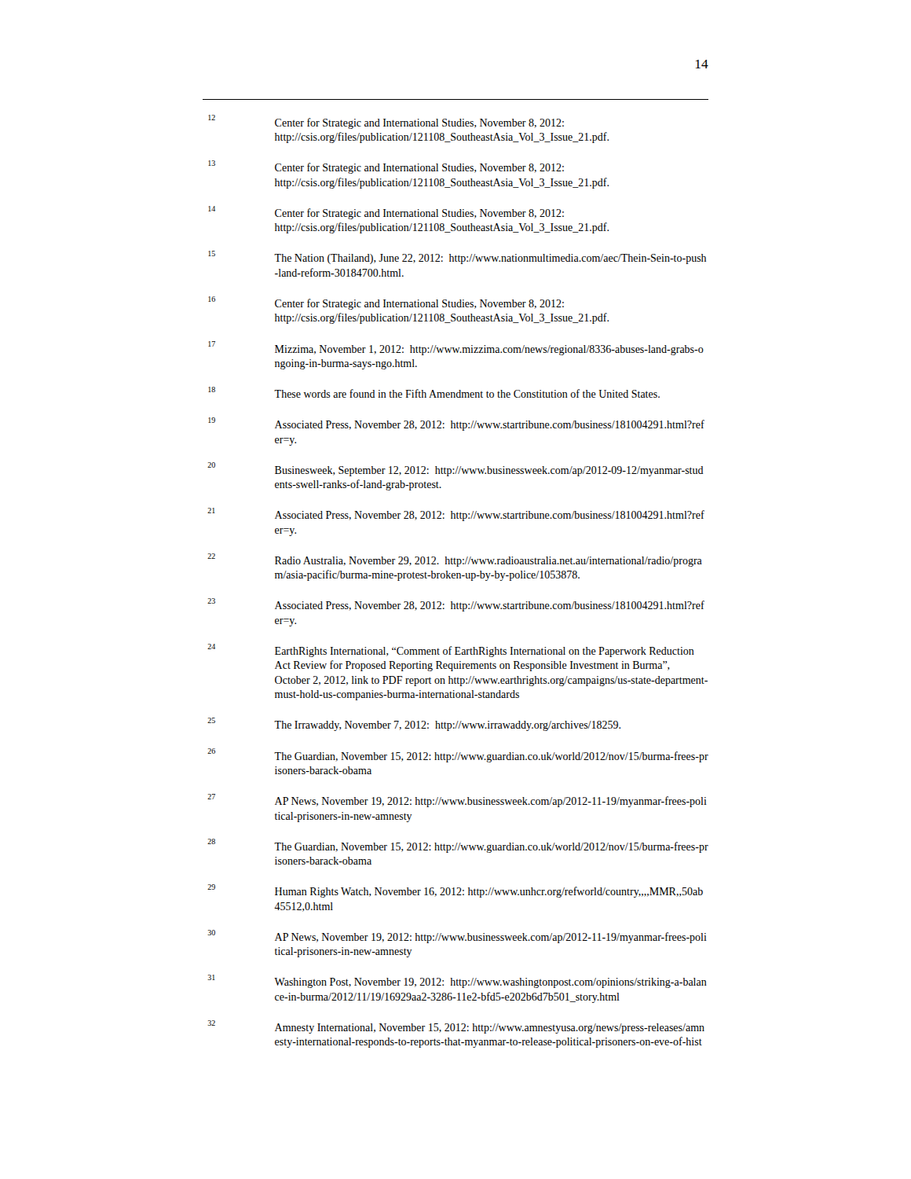14
Center for Strategic and International Studies, November 8, 2012:
http://csis.org/files/publication/121108_SoutheastAsia_Vol_3_Issue_21.pdf.
Center for Strategic and International Studies, November 8, 2012:
http://csis.org/files/publication/121108_SoutheastAsia_Vol_3_Issue_21.pdf.
Center for Strategic and International Studies, November 8, 2012:
http://csis.org/files/publication/121108_SoutheastAsia_Vol_3_Issue_21.pdf.
The Nation (Thailand), June 22, 2012: http://www.nationmultimedia.com/aec/Thein-Sein-to-push-land-reform-30184700.html.
Center for Strategic and International Studies, November 8, 2012:
http://csis.org/files/publication/121108_SoutheastAsia_Vol_3_Issue_21.pdf.
Mizzima, November 1, 2012: http://www.mizzima.com/news/regional/8336-abuses-land-grabs-ongoing-in-burma-says-ngo.html.
These words are found in the Fifth Amendment to the Constitution of the United States.
Associated Press, November 28, 2012: http://www.startribune.com/business/181004291.html?refer=y.
Businesweek, September 12, 2012: http://www.businessweek.com/ap/2012-09-12/myanmar-students-swell-ranks-of-land-grab-protest.
Associated Press, November 28, 2012: http://www.startribune.com/business/181004291.html?refer=y.
Radio Australia, November 29, 2012. http://www.radioaustralia.net.au/international/radio/program/asia-pacific/burma-mine-protest-broken-up-by-by-police/1053878.
Associated Press, November 28, 2012: http://www.startribune.com/business/181004291.html?refer=y.
EarthRights International, “Comment of EarthRights International on the Paperwork Reduction Act Review for Proposed Reporting Requirements on Responsible Investment in Burma”, October 2, 2012, link to PDF report on http://www.earthrights.org/campaigns/us-state-department-must-hold-us-companies-burma-international-standards
The Irrawaddy, November 7, 2012: http://www.irrawaddy.org/archives/18259.
The Guardian, November 15, 2012: http://www.guardian.co.uk/world/2012/nov/15/burma-frees-prisoners-barack-obama
AP News, November 19, 2012: http://www.businessweek.com/ap/2012-11-19/myanmar-frees-political-prisoners-in-new-amnesty
The Guardian, November 15, 2012: http://www.guardian.co.uk/world/2012/nov/15/burma-frees-prisoners-barack-obama
Human Rights Watch, November 16, 2012: http://www.unhcr.org/refworld/country,,,,MMR,,50ab45512,0.html
AP News, November 19, 2012: http://www.businessweek.com/ap/2012-11-19/myanmar-frees-political-prisoners-in-new-amnesty
Washington Post, November 19, 2012: http://www.washingtonpost.com/opinions/striking-a-balance-in-burma/2012/11/19/16929aa2-3286-11e2-bfd5-e202b6d7b501_story.html
Amnesty International, November 15, 2012: http://www.amnestyusa.org/news/press-releases/amnesty-international-responds-to-reports-that-myanmar-to-release-political-prisoners-on-eve-of-hist